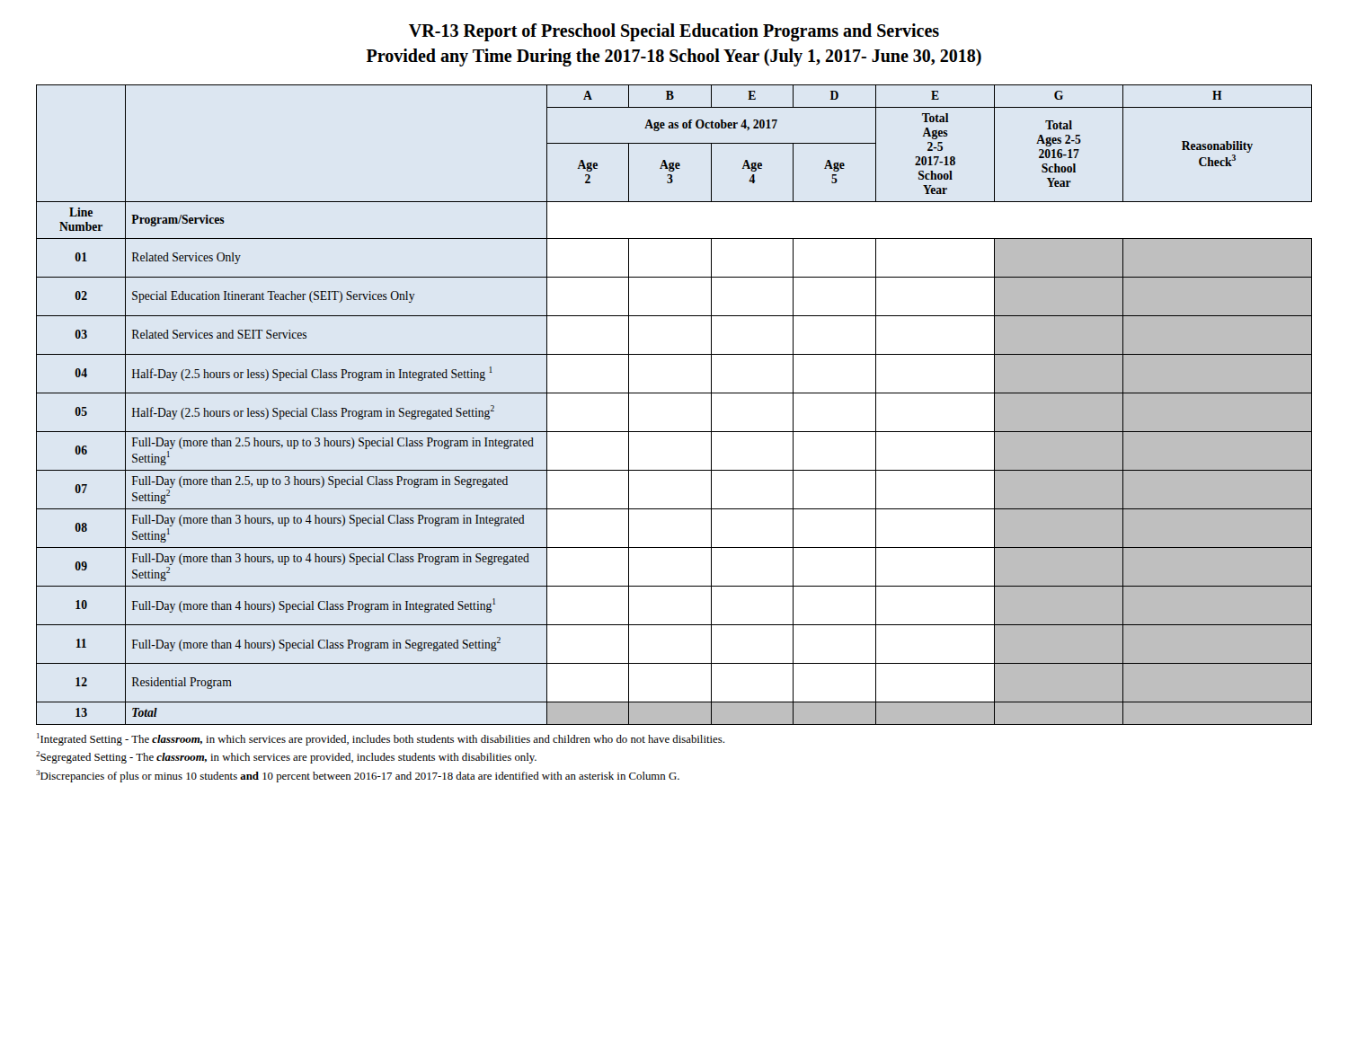VR-13 Report of Preschool Special Education Programs and Services
Provided any Time During the 2017-18 School Year (July 1, 2017- June 30, 2018)
| | | A | B | E | D | E | G | H |
| --- | --- | --- | --- | --- | --- | --- | --- | --- |
| Age as of October 4, 2017 | Total Ages 2-5 2017-18 School Year | Total Ages 2-5 2016-17 School Year | Reasonability Check 3 |
| Age 2 | Age 3 | Age 4 | Age 5 |
| Line Number | Program/Services | |
| 01 | Related Services Only | | | | | | | |
| 02 | Special Education Itinerant Teacher (SEIT) Services Only | | | | | | | |
| 03 | Related Services and SEIT Services | | | | | | | |
| 04 | Half-Day (2.5 hours or less) Special Class Program in Integrated Setting 1 | | | | | | | |
| 05 | Half-Day (2.5 hours or less) Special Class Program in Segregated Setting 2 | | | | | | | |
| 06 | Full-Day (more than 2.5 hours, up to 3 hours) Special Class Program in Integrated Setting 1 | | | | | | | |
| 07 | Full-Day (more than 2.5, up to 3 hours) Special Class Program in Segregated Setting 2 | | | | | | | |
| 08 | Full-Day (more than 3 hours, up to 4 hours) Special Class Program in Integrated Setting 1 | | | | | | | |
| 09 | Full-Day (more than 3 hours, up to 4 hours) Special Class Program in Segregated Setting 2 | | | | | | | |
| 10 | Full-Day (more than 4 hours) Special Class Program in Integrated Setting 1 | | | | | | | |
| 11 | Full-Day (more than 4 hours) Special Class Program in Segregated Setting 2 | | | | | | | |
| 12 | Residential Program | | | | | | | |
| 13 | Total | | | | | | | |
1Integrated Setting - The classroom, in which services are provided, includes both students with disabilities and children who do not have disabilities.
2Segregated Setting - The classroom, in which services are provided, includes students with disabilities only.
3Discrepancies of plus or minus 10 students and 10 percent between 2016-17 and 2017-18 data are identified with an asterisk in Column G.